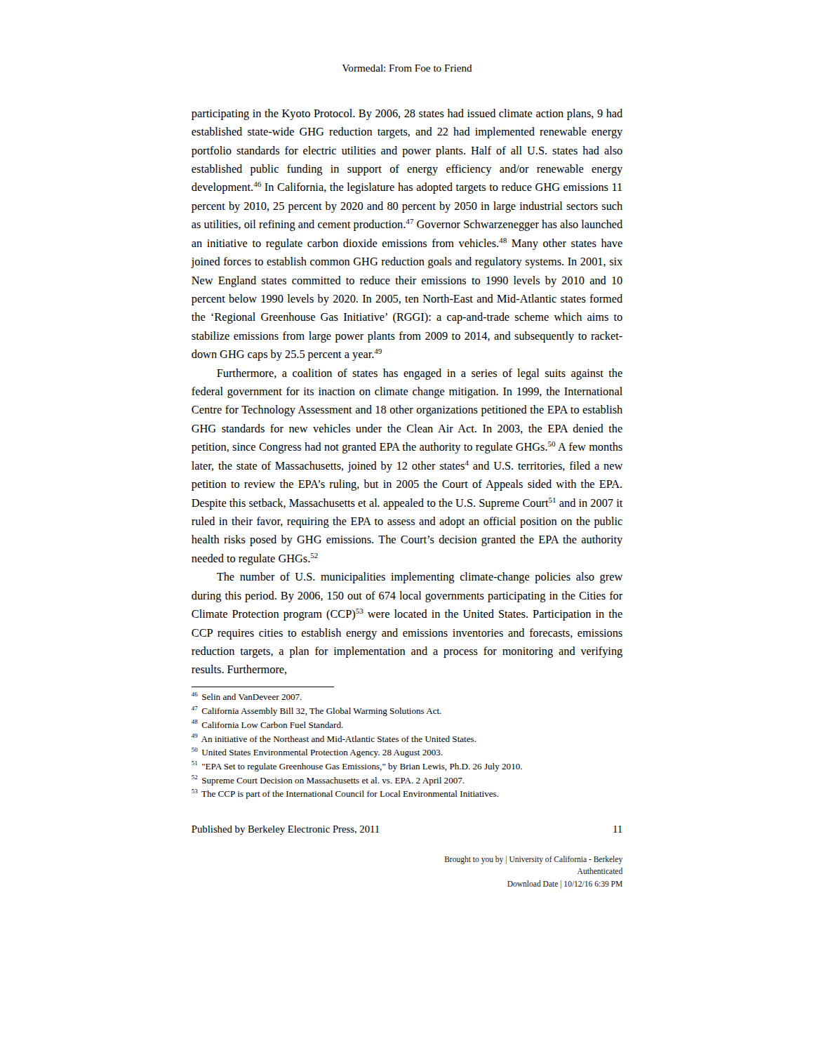Vormedal: From Foe to Friend
participating in the Kyoto Protocol. By 2006, 28 states had issued climate action plans, 9 had established state-wide GHG reduction targets, and 22 had implemented renewable energy portfolio standards for electric utilities and power plants. Half of all U.S. states had also established public funding in support of energy efficiency and/or renewable energy development.46 In California, the legislature has adopted targets to reduce GHG emissions 11 percent by 2010, 25 percent by 2020 and 80 percent by 2050 in large industrial sectors such as utilities, oil refining and cement production.47 Governor Schwarzenegger has also launched an initiative to regulate carbon dioxide emissions from vehicles.48 Many other states have joined forces to establish common GHG reduction goals and regulatory systems. In 2001, six New England states committed to reduce their emissions to 1990 levels by 2010 and 10 percent below 1990 levels by 2020. In 2005, ten North-East and Mid-Atlantic states formed the ‘Regional Greenhouse Gas Initiative’ (RGGI): a cap-and-trade scheme which aims to stabilize emissions from large power plants from 2009 to 2014, and subsequently to racket-down GHG caps by 25.5 percent a year.49
Furthermore, a coalition of states has engaged in a series of legal suits against the federal government for its inaction on climate change mitigation. In 1999, the International Centre for Technology Assessment and 18 other organizations petitioned the EPA to establish GHG standards for new vehicles under the Clean Air Act. In 2003, the EPA denied the petition, since Congress had not granted EPA the authority to regulate GHGs.50 A few months later, the state of Massachusetts, joined by 12 other states4 and U.S. territories, filed a new petition to review the EPA’s ruling, but in 2005 the Court of Appeals sided with the EPA. Despite this setback, Massachusetts et al. appealed to the U.S. Supreme Court51 and in 2007 it ruled in their favor, requiring the EPA to assess and adopt an official position on the public health risks posed by GHG emissions. The Court’s decision granted the EPA the authority needed to regulate GHGs.52
The number of U.S. municipalities implementing climate-change policies also grew during this period. By 2006, 150 out of 674 local governments participating in the Cities for Climate Protection program (CCP)53 were located in the United States. Participation in the CCP requires cities to establish energy and emissions inventories and forecasts, emissions reduction targets, a plan for implementation and a process for monitoring and verifying results. Furthermore,
46 Selin and VanDeveer 2007.
47 California Assembly Bill 32, The Global Warming Solutions Act.
48 California Low Carbon Fuel Standard.
49 An initiative of the Northeast and Mid-Atlantic States of the United States.
50 United States Environmental Protection Agency. 28 August 2003.
51 "EPA Set to regulate Greenhouse Gas Emissions," by Brian Lewis, Ph.D. 26 July 2010.
52 Supreme Court Decision on Massachusetts et al. vs. EPA. 2 April 2007.
53 The CCP is part of the International Council for Local Environmental Initiatives.
Published by Berkeley Electronic Press, 2011 11
Brought to you by | University of California - Berkeley
Authenticated
Download Date | 10/12/16 6:39 PM